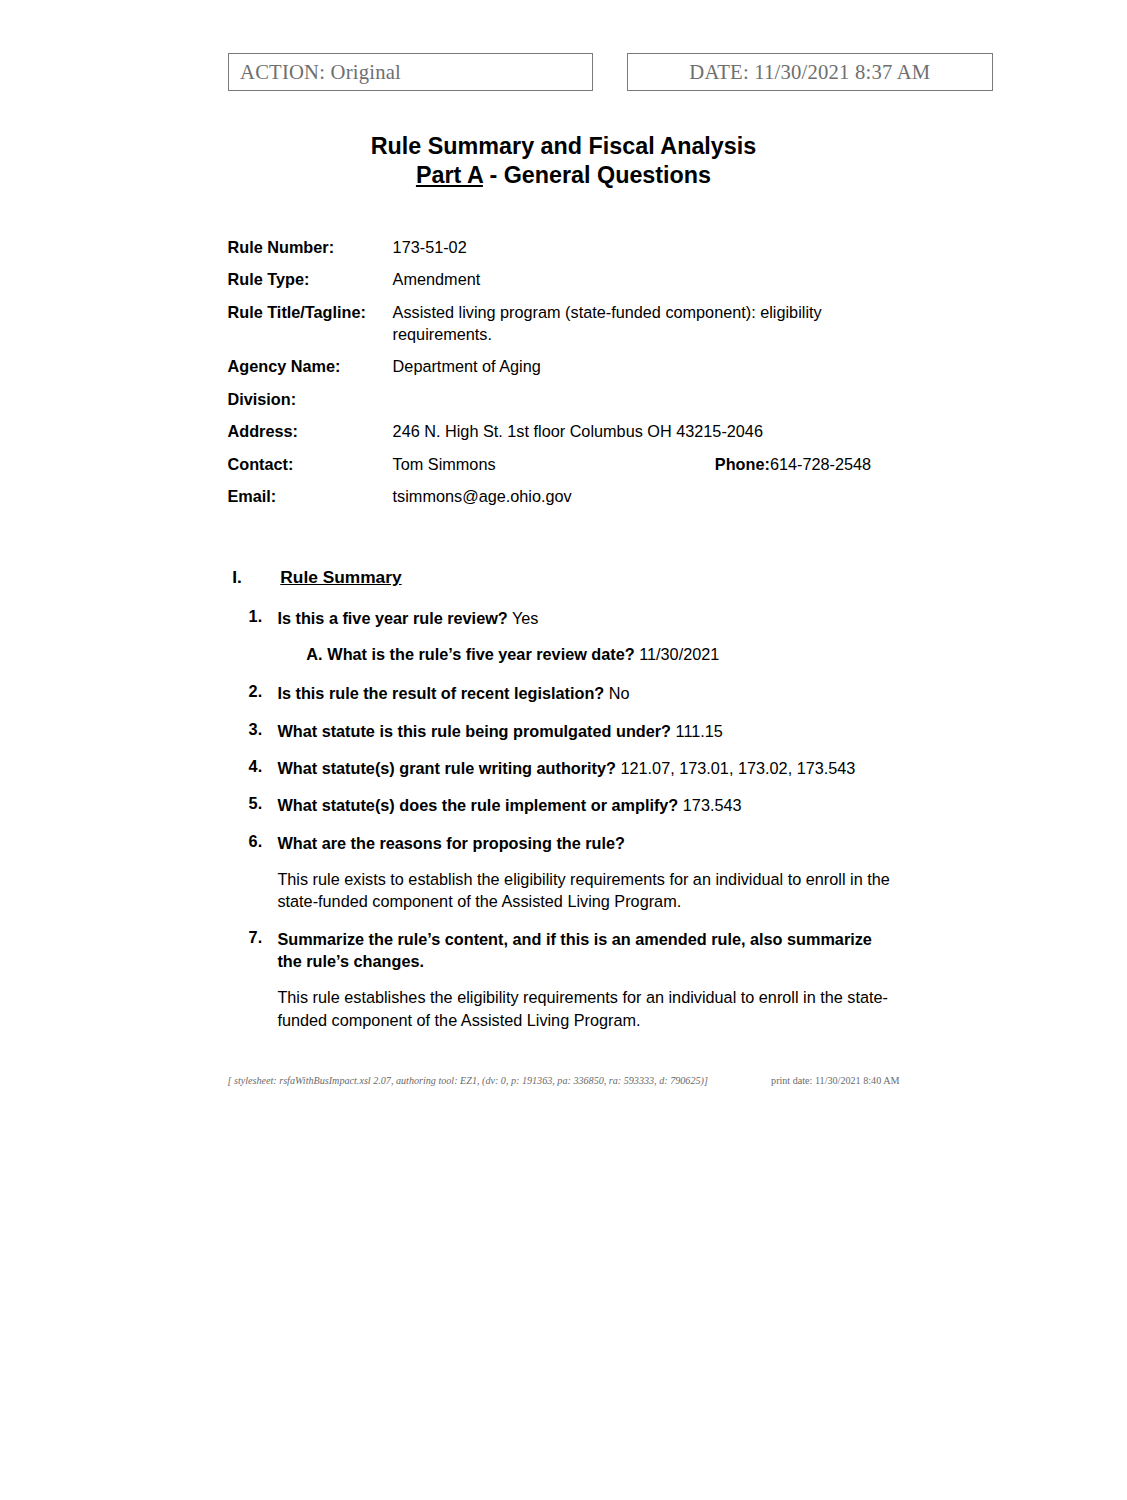ACTION: Original
DATE: 11/30/2021 8:37 AM
Rule Summary and Fiscal Analysis Part A - General Questions
| Rule Number: | 173-51-02 |
| Rule Type: | Amendment |
| Rule Title/Tagline: | Assisted living program (state-funded component): eligibility requirements. |
| Agency Name: | Department of Aging |
| Division: | |
| Address: | 246 N. High St. 1st floor Columbus OH 43215-2046 |
| Contact: | Tom Simmons | Phone: | 614-728-2548 |
| Email: | tsimmons@age.ohio.gov |
I. Rule Summary
1. Is this a five year rule review? Yes
A. What is the rule’s five year review date? 11/30/2021
2. Is this rule the result of recent legislation? No
3. What statute is this rule being promulgated under? 111.15
4. What statute(s) grant rule writing authority? 121.07, 173.01, 173.02, 173.543
5. What statute(s) does the rule implement or amplify? 173.543
6. What are the reasons for proposing the rule?
This rule exists to establish the eligibility requirements for an individual to enroll in the state-funded component of the Assisted Living Program.
7. Summarize the rule’s content, and if this is an amended rule, also summarize the rule’s changes.
This rule establishes the eligibility requirements for an individual to enroll in the state-funded component of the Assisted Living Program.
[ stylesheet: rsfaWithBusImpact.xsl 2.07, authoring tool: EZ1, (dv: 0, p: 191363, pa: 336850, ra: 593333, d: 790625)]
print date: 11/30/2021 8:40 AM